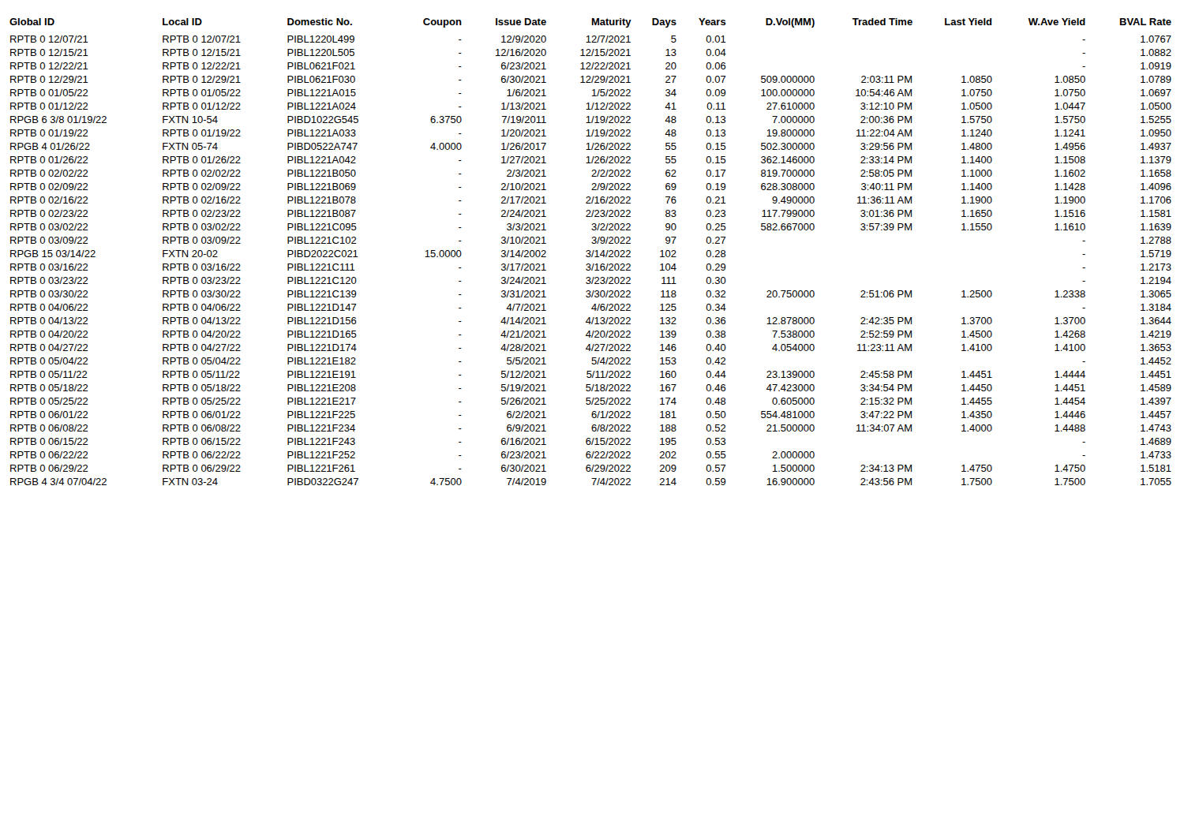Fixed income securities: issue, maturity, volume and yield data
| Global ID | Local ID | Domestic No. | Coupon | Issue Date | Maturity | Days | Years | D.Vol(MM) | Traded Time | Last Yield | W.Ave Yield | BVAL Rate |
| --- | --- | --- | --- | --- | --- | --- | --- | --- | --- | --- | --- | --- |
| RPTB 0 12/07/21 | RPTB 0 12/07/21 | PIBL1220L499 | - | 12/9/2020 | 12/7/2021 | 5 | 0.01 | | | | - | 1.0767 |
| RPTB 0 12/15/21 | RPTB 0 12/15/21 | PIBL1220L505 | - | 12/16/2020 | 12/15/2021 | 13 | 0.04 | | | | - | 1.0882 |
| RPTB 0 12/22/21 | RPTB 0 12/22/21 | PIBL0621F021 | - | 6/23/2021 | 12/22/2021 | 20 | 0.06 | | | | - | 1.0919 |
| RPTB 0 12/29/21 | RPTB 0 12/29/21 | PIBL0621F030 | - | 6/30/2021 | 12/29/2021 | 27 | 0.07 | 509.000000 | 2:03:11 PM | 1.0850 | 1.0850 | 1.0789 |
| RPTB 0 01/05/22 | RPTB 0 01/05/22 | PIBL1221A015 | - | 1/6/2021 | 1/5/2022 | 34 | 0.09 | 100.000000 | 10:54:46 AM | 1.0750 | 1.0750 | 1.0697 |
| RPTB 0 01/12/22 | RPTB 0 01/12/22 | PIBL1221A024 | - | 1/13/2021 | 1/12/2022 | 41 | 0.11 | 27.610000 | 3:12:10 PM | 1.0500 | 1.0447 | 1.0500 |
| RPGB 6 3/8 01/19/22 | FXTN 10-54 | PIBD1022G545 | 6.3750 | 7/19/2011 | 1/19/2022 | 48 | 0.13 | 7.000000 | 2:00:36 PM | 1.5750 | 1.5750 | 1.5255 |
| RPTB 0 01/19/22 | RPTB 0 01/19/22 | PIBL1221A033 | - | 1/20/2021 | 1/19/2022 | 48 | 0.13 | 19.800000 | 11:22:04 AM | 1.1240 | 1.1241 | 1.0950 |
| RPGB 4 01/26/22 | FXTN 05-74 | PIBD0522A747 | 4.0000 | 1/26/2017 | 1/26/2022 | 55 | 0.15 | 502.300000 | 3:29:56 PM | 1.4800 | 1.4956 | 1.4937 |
| RPTB 0 01/26/22 | RPTB 0 01/26/22 | PIBL1221A042 | - | 1/27/2021 | 1/26/2022 | 55 | 0.15 | 362.146000 | 2:33:14 PM | 1.1400 | 1.1508 | 1.1379 |
| RPTB 0 02/02/22 | RPTB 0 02/02/22 | PIBL1221B050 | - | 2/3/2021 | 2/2/2022 | 62 | 0.17 | 819.700000 | 2:58:05 PM | 1.1000 | 1.1602 | 1.1658 |
| RPTB 0 02/09/22 | RPTB 0 02/09/22 | PIBL1221B069 | - | 2/10/2021 | 2/9/2022 | 69 | 0.19 | 628.308000 | 3:40:11 PM | 1.1400 | 1.1428 | 1.4096 |
| RPTB 0 02/16/22 | RPTB 0 02/16/22 | PIBL1221B078 | - | 2/17/2021 | 2/16/2022 | 76 | 0.21 | 9.490000 | 11:36:11 AM | 1.1900 | 1.1900 | 1.1706 |
| RPTB 0 02/23/22 | RPTB 0 02/23/22 | PIBL1221B087 | - | 2/24/2021 | 2/23/2022 | 83 | 0.23 | 117.799000 | 3:01:36 PM | 1.1650 | 1.1516 | 1.1581 |
| RPTB 0 03/02/22 | RPTB 0 03/02/22 | PIBL1221C095 | - | 3/3/2021 | 3/2/2022 | 90 | 0.25 | 582.667000 | 3:57:39 PM | 1.1550 | 1.1610 | 1.1639 |
| RPTB 0 03/09/22 | RPTB 0 03/09/22 | PIBL1221C102 | - | 3/10/2021 | 3/9/2022 | 97 | 0.27 | | | | - | 1.2788 |
| RPGB 15 03/14/22 | FXTN 20-02 | PIBD2022C021 | 15.0000 | 3/14/2002 | 3/14/2022 | 102 | 0.28 | | | | - | 1.5719 |
| RPTB 0 03/16/22 | RPTB 0 03/16/22 | PIBL1221C111 | - | 3/17/2021 | 3/16/2022 | 104 | 0.29 | | | | - | 1.2173 |
| RPTB 0 03/23/22 | RPTB 0 03/23/22 | PIBL1221C120 | - | 3/24/2021 | 3/23/2022 | 111 | 0.30 | | | | - | 1.2194 |
| RPTB 0 03/30/22 | RPTB 0 03/30/22 | PIBL1221C139 | - | 3/31/2021 | 3/30/2022 | 118 | 0.32 | 20.750000 | 2:51:06 PM | 1.2500 | 1.2338 | 1.3065 |
| RPTB 0 04/06/22 | RPTB 0 04/06/22 | PIBL1221D147 | - | 4/7/2021 | 4/6/2022 | 125 | 0.34 | | | | - | 1.3184 |
| RPTB 0 04/13/22 | RPTB 0 04/13/22 | PIBL1221D156 | - | 4/14/2021 | 4/13/2022 | 132 | 0.36 | 12.878000 | 2:42:35 PM | 1.3700 | 1.3700 | 1.3644 |
| RPTB 0 04/20/22 | RPTB 0 04/20/22 | PIBL1221D165 | - | 4/21/2021 | 4/20/2022 | 139 | 0.38 | 7.538000 | 2:52:59 PM | 1.4500 | 1.4268 | 1.4219 |
| RPTB 0 04/27/22 | RPTB 0 04/27/22 | PIBL1221D174 | - | 4/28/2021 | 4/27/2022 | 146 | 0.40 | 4.054000 | 11:23:11 AM | 1.4100 | 1.4100 | 1.3653 |
| RPTB 0 05/04/22 | RPTB 0 05/04/22 | PIBL1221E182 | - | 5/5/2021 | 5/4/2022 | 153 | 0.42 | | | | - | 1.4452 |
| RPTB 0 05/11/22 | RPTB 0 05/11/22 | PIBL1221E191 | - | 5/12/2021 | 5/11/2022 | 160 | 0.44 | 23.139000 | 2:45:58 PM | 1.4451 | 1.4444 | 1.4451 |
| RPTB 0 05/18/22 | RPTB 0 05/18/22 | PIBL1221E208 | - | 5/19/2021 | 5/18/2022 | 167 | 0.46 | 47.423000 | 3:34:54 PM | 1.4450 | 1.4451 | 1.4589 |
| RPTB 0 05/25/22 | RPTB 0 05/25/22 | PIBL1221E217 | - | 5/26/2021 | 5/25/2022 | 174 | 0.48 | 0.605000 | 2:15:32 PM | 1.4455 | 1.4454 | 1.4397 |
| RPTB 0 06/01/22 | RPTB 0 06/01/22 | PIBL1221F225 | - | 6/2/2021 | 6/1/2022 | 181 | 0.50 | 554.481000 | 3:47:22 PM | 1.4350 | 1.4446 | 1.4457 |
| RPTB 0 06/08/22 | RPTB 0 06/08/22 | PIBL1221F234 | - | 6/9/2021 | 6/8/2022 | 188 | 0.52 | 21.500000 | 11:34:07 AM | 1.4000 | 1.4488 | 1.4743 |
| RPTB 0 06/15/22 | RPTB 0 06/15/22 | PIBL1221F243 | - | 6/16/2021 | 6/15/2022 | 195 | 0.53 | | | | - | 1.4689 |
| RPTB 0 06/22/22 | RPTB 0 06/22/22 | PIBL1221F252 | - | 6/23/2021 | 6/22/2022 | 202 | 0.55 | 2.000000 | | | - | 1.4733 |
| RPTB 0 06/29/22 | RPTB 0 06/29/22 | PIBL1221F261 | - | 6/30/2021 | 6/29/2022 | 209 | 0.57 | 1.500000 | 2:34:13 PM | 1.4750 | 1.4750 | 1.5181 |
| RPGB 4 3/4 07/04/22 | FXTN 03-24 | PIBD0322G247 | 4.7500 | 7/4/2019 | 7/4/2022 | 214 | 0.59 | 16.900000 | 2:43:56 PM | 1.7500 | 1.7500 | 1.7055 |